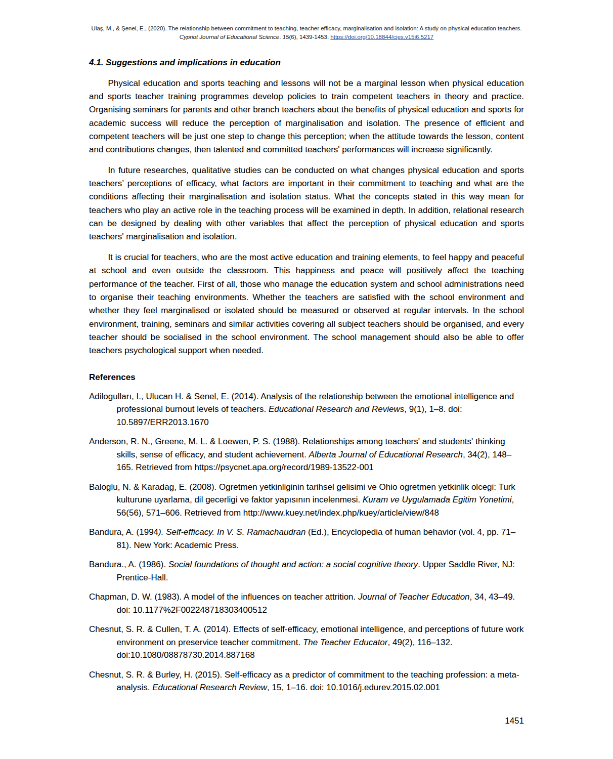Ulaş, M., & Şenel, E., (2020). The relationship between commitment to teaching, teacher efficacy, marginalisation and isolation: A study on physical education teachers. Cypriot Journal of Educational Science. 15(6), 1439-1453. https://doi.org/10.18844/cjes.v15i6.5217
4.1. Suggestions and implications in education
Physical education and sports teaching and lessons will not be a marginal lesson when physical education and sports teacher training programmes develop policies to train competent teachers in theory and practice. Organising seminars for parents and other branch teachers about the benefits of physical education and sports for academic success will reduce the perception of marginalisation and isolation. The presence of efficient and competent teachers will be just one step to change this perception; when the attitude towards the lesson, content and contributions changes, then talented and committed teachers' performances will increase significantly.
In future researches, qualitative studies can be conducted on what changes physical education and sports teachers’ perceptions of efficacy, what factors are important in their commitment to teaching and what are the conditions affecting their marginalisation and isolation status. What the concepts stated in this way mean for teachers who play an active role in the teaching process will be examined in depth. In addition, relational research can be designed by dealing with other variables that affect the perception of physical education and sports teachers' marginalisation and isolation.
It is crucial for teachers, who are the most active education and training elements, to feel happy and peaceful at school and even outside the classroom. This happiness and peace will positively affect the teaching performance of the teacher. First of all, those who manage the education system and school administrations need to organise their teaching environments. Whether the teachers are satisfied with the school environment and whether they feel marginalised or isolated should be measured or observed at regular intervals. In the school environment, training, seminars and similar activities covering all subject teachers should be organised, and every teacher should be socialised in the school environment. The school management should also be able to offer teachers psychological support when needed.
References
Adilogulları, I., Ulucan H. & Senel, E. (2014). Analysis of the relationship between the emotional intelligence and professional burnout levels of teachers. Educational Research and Reviews, 9(1), 1–8. doi: 10.5897/ERR2013.1670
Anderson, R. N., Greene, M. L. & Loewen, P. S. (1988). Relationships among teachers' and students' thinking skills, sense of efficacy, and student achievement. Alberta Journal of Educational Research, 34(2), 148–165. Retrieved from https://psycnet.apa.org/record/1989-13522-001
Baloglu, N. & Karadag, E. (2008). Ogretmen yetkinliginin tarihsel gelisimi ve Ohio ogretmen yetkinlik olcegi: Turk kulturune uyarlama, dil gecerligi ve faktor yapısının incelenmesi. Kuram ve Uygulamada Egitim Yonetimi, 56(56), 571–606. Retrieved from http://www.kuey.net/index.php/kuey/article/view/848
Bandura, A. (1994). Self-efficacy. In V. S. Ramachaudran (Ed.), Encyclopedia of human behavior (vol. 4, pp. 71–81). New York: Academic Press.
Bandura., A. (1986). Social foundations of thought and action: a social cognitive theory. Upper Saddle River, NJ: Prentice-Hall.
Chapman, D. W. (1983). A model of the influences on teacher attrition. Journal of Teacher Education, 34, 43–49. doi: 10.1177%2F002248718303400512
Chesnut, S. R. & Cullen, T. A. (2014). Effects of self-efficacy, emotional intelligence, and perceptions of future work environment on preservice teacher commitment. The Teacher Educator, 49(2), 116–132. doi:10.1080/08878730.2014.887168
Chesnut, S. R. & Burley, H. (2015). Self-efficacy as a predictor of commitment to the teaching profession: a meta-analysis. Educational Research Review, 15, 1–16. doi: 10.1016/j.edurev.2015.02.001
1451